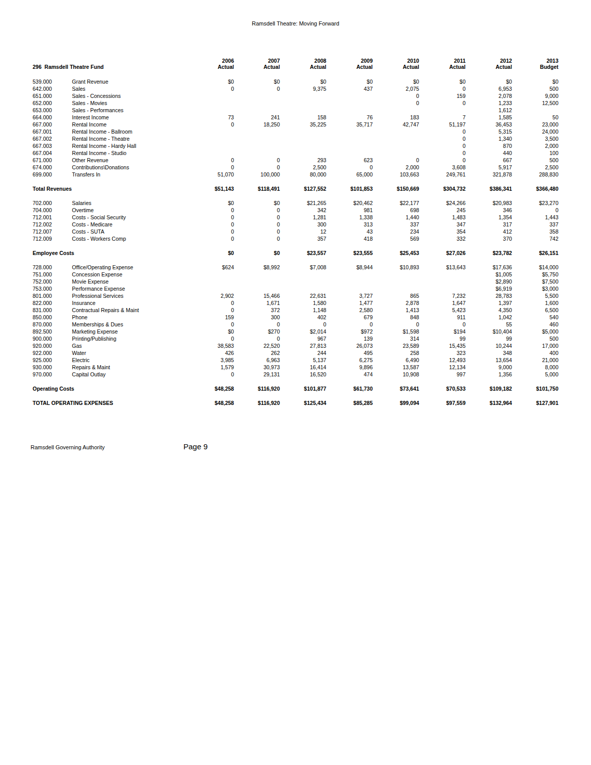Ramsdell Theatre: Moving Forward
| 296 Ramsdell Theatre Fund | 2006 Actual | 2007 Actual | 2008 Actual | 2009 Actual | 2010 Actual | 2011 Actual | 2012 Actual | 2013 Budget |
| --- | --- | --- | --- | --- | --- | --- | --- | --- |
| 539.000 | Grant Revenue | $0 | $0 | $0 | $0 | $0 | $0 | $0 | $0 |
| 642.000 | Sales | 0 | 0 | 9,375 | 437 | 2,075 | 0 | 6,953 | 500 |
| 651.000 | Sales - Concessions | | | | | 0 | 159 | 2,078 | 9,000 |
| 652.000 | Sales - Movies | | | | | 0 | 0 | 1,233 | 12,500 |
| 653.000 | Sales - Performances | | | | | | | 1,612 | |
| 664.000 | Interest Income | 73 | 241 | 158 | 76 | 183 | 7 | 1,585 | 50 |
| 667.000 | Rental Income | 0 | 18,250 | 35,225 | 35,717 | 42,747 | 51,197 | 36,453 | 23,000 |
| 667.001 | Rental Income - Ballroom | | | | | | 0 | 5,315 | 24,000 |
| 667.002 | Rental Income - Theatre | | | | | | 0 | 1,340 | 3,500 |
| 667.003 | Rental Income - Hardy Hall | | | | | | 0 | 870 | 2,000 |
| 667.004 | Rental Income - Studio | | | | | | 0 | 440 | 100 |
| 671.000 | Other Revenue | 0 | 0 | 293 | 623 | 0 | 0 | 667 | 500 |
| 674.000 | Contributions\Donations | 0 | 0 | 2,500 | 0 | 2,000 | 3,608 | 5,917 | 2,500 |
| 699.000 | Transfers In | 51,070 | 100,000 | 80,000 | 65,000 | 103,663 | 249,761 | 321,878 | 288,830 |
| Total Revenues | $51,143 | $118,491 | $127,552 | $101,853 | $150,669 | $304,732 | $386,341 | $366,480 |
| 702.000 | Salaries | $0 | $0 | $21,265 | $20,462 | $22,177 | $24,266 | $20,983 | $23,270 |
| 704.000 | Overtime | 0 | 0 | 342 | 981 | 698 | 245 | 346 | 0 |
| 712.001 | Costs - Social Security | 0 | 0 | 1,281 | 1,338 | 1,440 | 1,483 | 1,354 | 1,443 |
| 712.002 | Costs - Medicare | 0 | 0 | 300 | 313 | 337 | 347 | 317 | 337 |
| 712.007 | Costs - SUTA | 0 | 0 | 12 | 43 | 234 | 354 | 412 | 358 |
| 712.009 | Costs - Workers Comp | 0 | 0 | 357 | 418 | 569 | 332 | 370 | 742 |
| Employee Costs | $0 | $0 | $23,557 | $23,555 | $25,453 | $27,026 | $23,782 | $26,151 |
| 728.000 | Office/Operating Expense | $624 | $8,992 | $7,008 | $8,944 | $10,893 | $13,643 | $17,636 | $14,000 |
| 751.000 | Concession Expense | | | | | | | $1,005 | $5,750 |
| 752.000 | Movie Expense | | | | | | | $2,890 | $7,500 |
| 753.000 | Performance Expense | | | | | | | $6,919 | $3,000 |
| 801.000 | Professional Services | 2,902 | 15,466 | 22,631 | 3,727 | 865 | 7,232 | 28,783 | 5,500 |
| 822.000 | Insurance | 0 | 1,671 | 1,580 | 1,477 | 2,878 | 1,647 | 1,397 | 1,600 |
| 831.000 | Contractual Repairs & Maint | 0 | 372 | 1,148 | 2,580 | 1,413 | 5,423 | 4,350 | 6,500 |
| 850.000 | Phone | 159 | 300 | 402 | 679 | 848 | 911 | 1,042 | 540 |
| 870.000 | Memberships & Dues | 0 | 0 | 0 | 0 | 0 | 0 | 55 | 460 |
| 892.500 | Marketing Expense | $0 | $270 | $2,014 | $972 | $1,598 | $194 | $10,404 | $5,000 |
| 900.000 | Printing/Publishing | 0 | 0 | 967 | 139 | 314 | 99 | 99 | 500 |
| 920.000 | Gas | 38,583 | 22,520 | 27,813 | 26,073 | 23,589 | 15,435 | 10,244 | 17,000 |
| 922.000 | Water | 426 | 262 | 244 | 495 | 258 | 323 | 348 | 400 |
| 925.000 | Electric | 3,985 | 6,963 | 5,137 | 6,275 | 6,490 | 12,493 | 13,654 | 21,000 |
| 930.000 | Repairs & Maint | 1,579 | 30,973 | 16,414 | 9,896 | 13,587 | 12,134 | 9,000 | 8,000 |
| 970.000 | Capital Outlay | 0 | 29,131 | 16,520 | 474 | 10,908 | 997 | 1,356 | 5,000 |
| Operating Costs | $48,258 | $116,920 | $101,877 | $61,730 | $73,641 | $70,533 | $109,182 | $101,750 |
| TOTAL OPERATING EXPENSES | $48,258 | $116,920 | $125,434 | $85,285 | $99,094 | $97,559 | $132,964 | $127,901 |
Ramsdell Governing Authority
Page 9